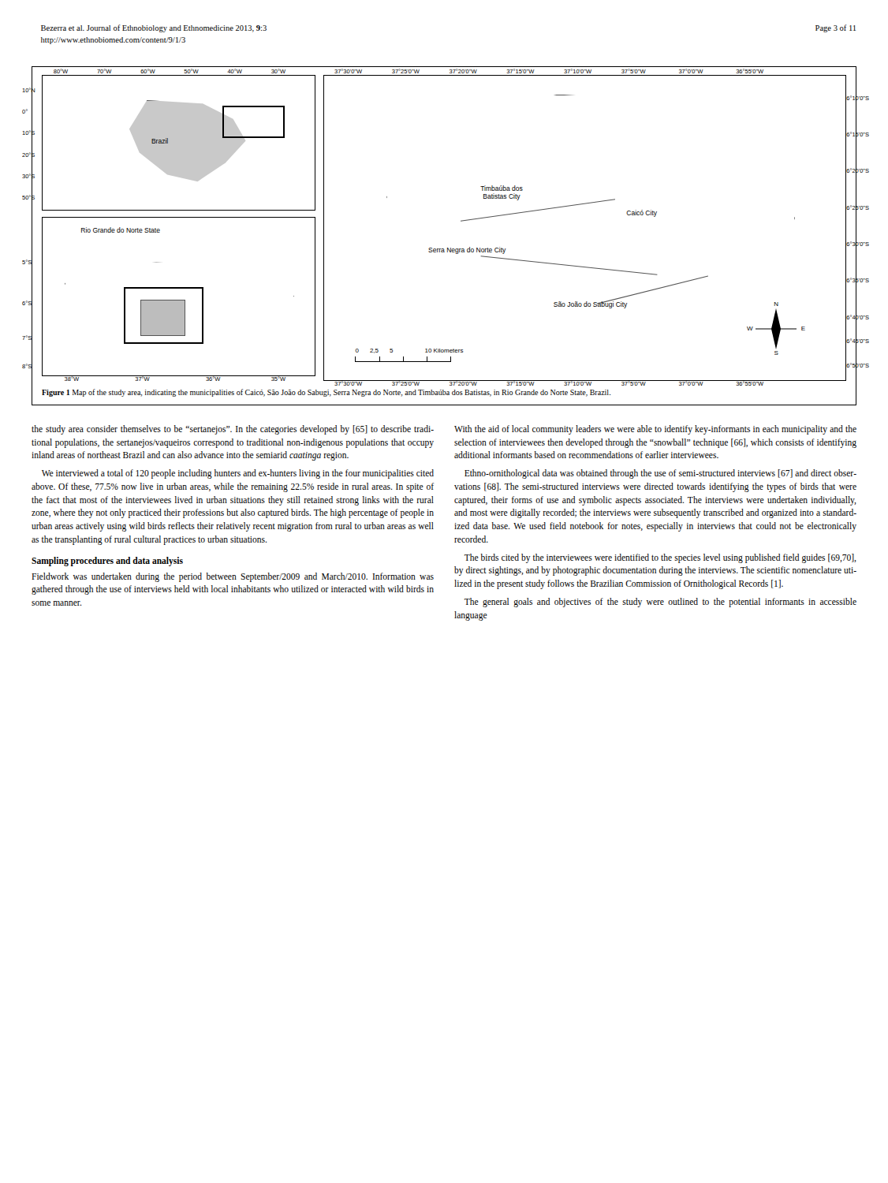Bezerra et al. Journal of Ethnobiology and Ethnomedicine 2013, 9:3
http://www.ethnobiomed.com/content/9/1/3
Page 3 of 11
80°W 70°W 60°W 50°W 40°W 30°W 10°N 0° 10°S 20°S 30°S 50°S
Brazil
Rio Grande do Norte State
5°S 6°S 7°S 8°S 38°W 37°W 36°W 35°W
37°30'0"W 37°25'0"W 37°20'0"W 37°15'0"W 37°10'0"W 37°5'0"W 37°0'0"W 36°55'0"W 6°10'0"S 6°15'0"S 6°20'0"S 6°25'0"S 6°30'0"S 6°35'0"S 6°40'0"S 6°45'0"S 6°50'0"S
Timbaúba dos
Batistas City
Caicó City
Serra Negra do Norte City
São João do Sabugi City
N S E W
02,5510 Kilometers
37°30'0"W 37°25'0"W 37°20'0"W 37°15'0"W 37°10'0"W 37°5'0"W 37°0'0"W 36°55'0"W
Figure 1 Map of the study area, indicating the municipalities of Caicó, São João do Sabugi, Serra Negra do Norte, and Timbaúba dos Batistas, in Rio Grande do Norte State, Brazil.
the study area consider themselves to be “sertanejos”. In the categories developed by [65] to describe traditional populations, the sertanejos/vaqueiros correspond to traditional non-indigenous populations that occupy inland areas of northeast Brazil and can also advance into the semiarid caatinga region.
We interviewed a total of 120 people including hunters and ex-hunters living in the four municipalities cited above. Of these, 77.5% now live in urban areas, while the remaining 22.5% reside in rural areas. In spite of the fact that most of the interviewees lived in urban situations they still retained strong links with the rural zone, where they not only practiced their professions but also captured birds. The high percentage of people in urban areas actively using wild birds reflects their relatively recent migration from rural to urban areas as well as the transplanting of rural cultural practices to urban situations.
Sampling procedures and data analysis
Fieldwork was undertaken during the period between September/2009 and March/2010. Information was gathered through the use of interviews held with local inhabitants who utilized or interacted with wild birds in some manner.
With the aid of local community leaders we were able to identify key-informants in each municipality and the selection of interviewees then developed through the “snowball” technique [66], which consists of identifying additional informants based on recommendations of earlier interviewees.
Ethno-ornithological data was obtained through the use of semi-structured interviews [67] and direct observations [68]. The semi-structured interviews were directed towards identifying the types of birds that were captured, their forms of use and symbolic aspects associated. The interviews were undertaken individually, and most were digitally recorded; the interviews were subsequently transcribed and organized into a standardized data base. We used field notebook for notes, especially in interviews that could not be electronically recorded.
The birds cited by the interviewees were identified to the species level using published field guides [69,70], by direct sightings, and by photographic documentation during the interviews. The scientific nomenclature utilized in the present study follows the Brazilian Commission of Ornithological Records [1].
The general goals and objectives of the study were outlined to the potential informants in accessible language